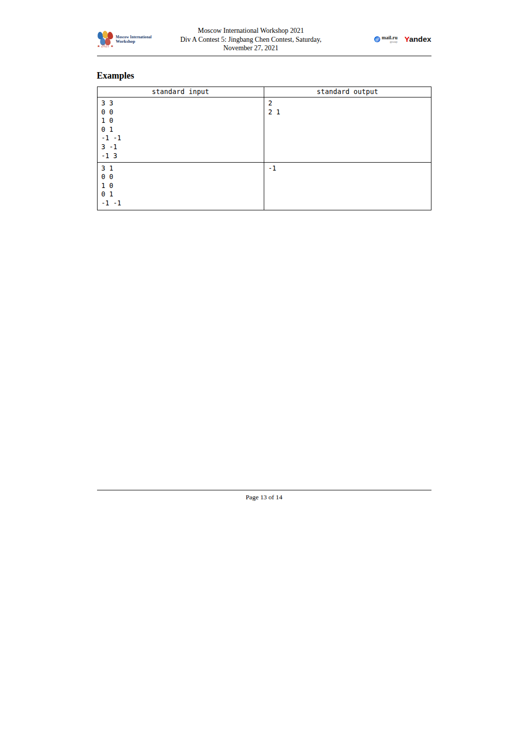★ 2021 ★
Moscow International Workshop
Moscow International Workshop 2021
Div A Contest 5: Jingbang Chen Contest, Saturday,
November 27, 2021
@ mail.ru group Yandex
Examples
| standard input | standard output |
| --- | --- |
| 3 3 0 0 1 0 0 1 -1 -1 3 -1 -1 3 | 2 2 1 |
| 3 1 0 0 1 0 0 1 -1 -1 | -1 |
Page 13 of 14